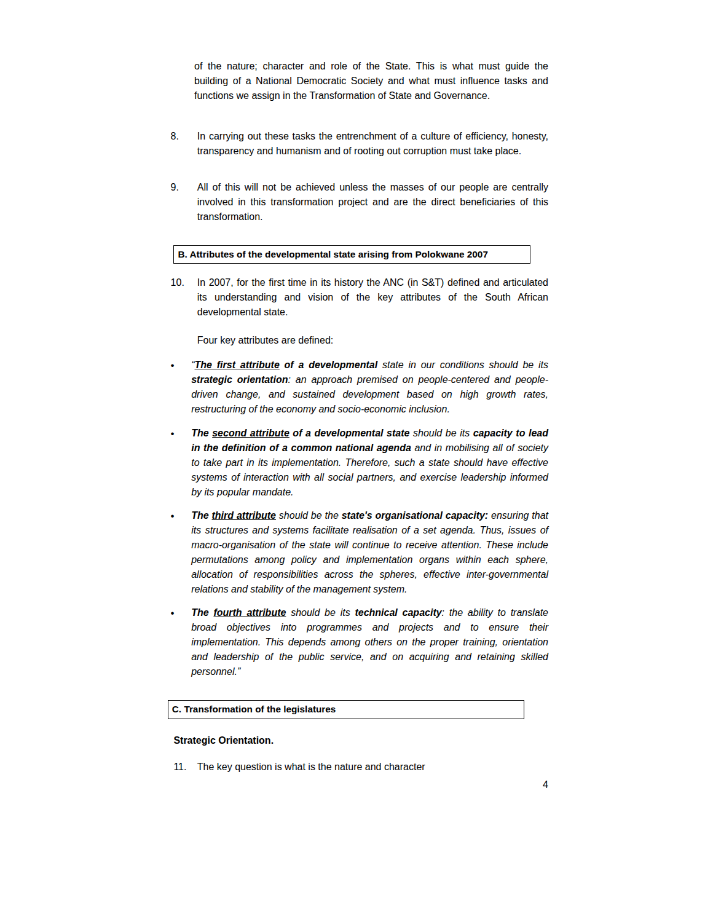of the nature; character and role of the State. This is what must guide the building of a National Democratic Society and what must influence tasks and functions we assign in the Transformation of State and Governance.
8. In carrying out these tasks the entrenchment of a culture of efficiency, honesty, transparency and humanism and of rooting out corruption must take place.
9. All of this will not be achieved unless the masses of our people are centrally involved in this transformation project and are the direct beneficiaries of this transformation.
B. Attributes of the developmental state arising from Polokwane 2007
10. In 2007, for the first time in its history the ANC (in S&T) defined and articulated its understanding and vision of the key attributes of the South African developmental state.
Four key attributes are defined:
“The first attribute of a developmental state in our conditions should be its strategic orientation: an approach premised on people-centered and people-driven change, and sustained development based on high growth rates, restructuring of the economy and socio-economic inclusion.
The second attribute of a developmental state should be its capacity to lead in the definition of a common national agenda and in mobilising all of society to take part in its implementation. Therefore, such a state should have effective systems of interaction with all social partners, and exercise leadership informed by its popular mandate.
The third attribute should be the state's organisational capacity: ensuring that its structures and systems facilitate realisation of a set agenda. Thus, issues of macro-organisation of the state will continue to receive attention. These include permutations among policy and implementation organs within each sphere, allocation of responsibilities across the spheres, effective inter-governmental relations and stability of the management system.
The fourth attribute should be its technical capacity: the ability to translate broad objectives into programmes and projects and to ensure their implementation. This depends among others on the proper training, orientation and leadership of the public service, and on acquiring and retaining skilled personnel.”
C. Transformation of the legislatures
Strategic Orientation.
11. The key question is what is the nature and character
4